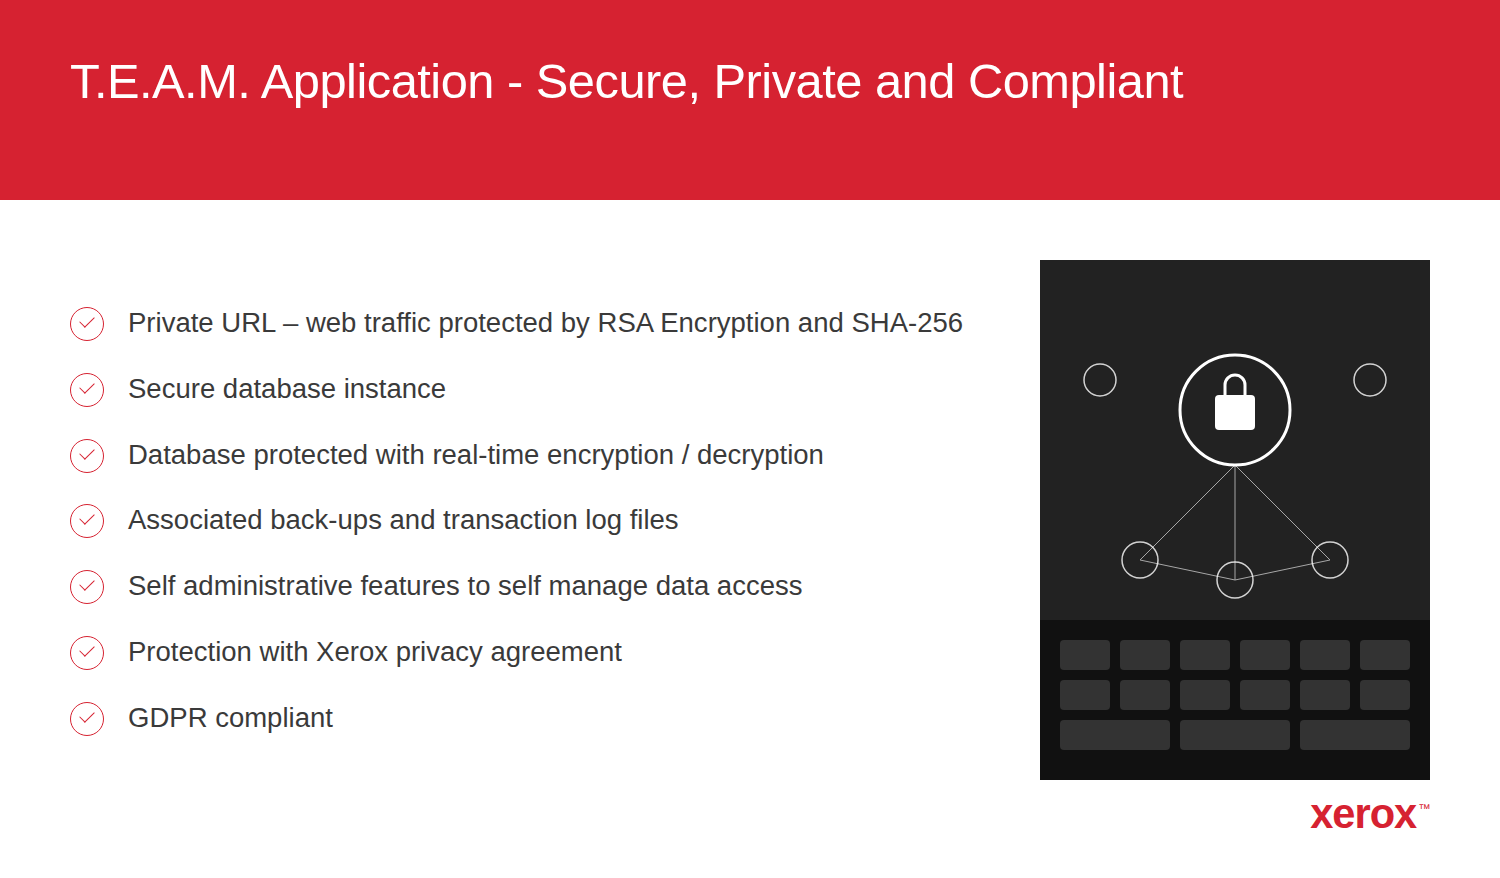T.E.A.M. Application - Secure, Private and Compliant
Private URL – web traffic protected by RSA Encryption and SHA-256
Secure database instance
Database protected with real-time encryption / decryption
Associated back-ups and transaction log files
Self administrative features to self manage data access
Protection with Xerox privacy agreement
GDPR compliant
xerox™